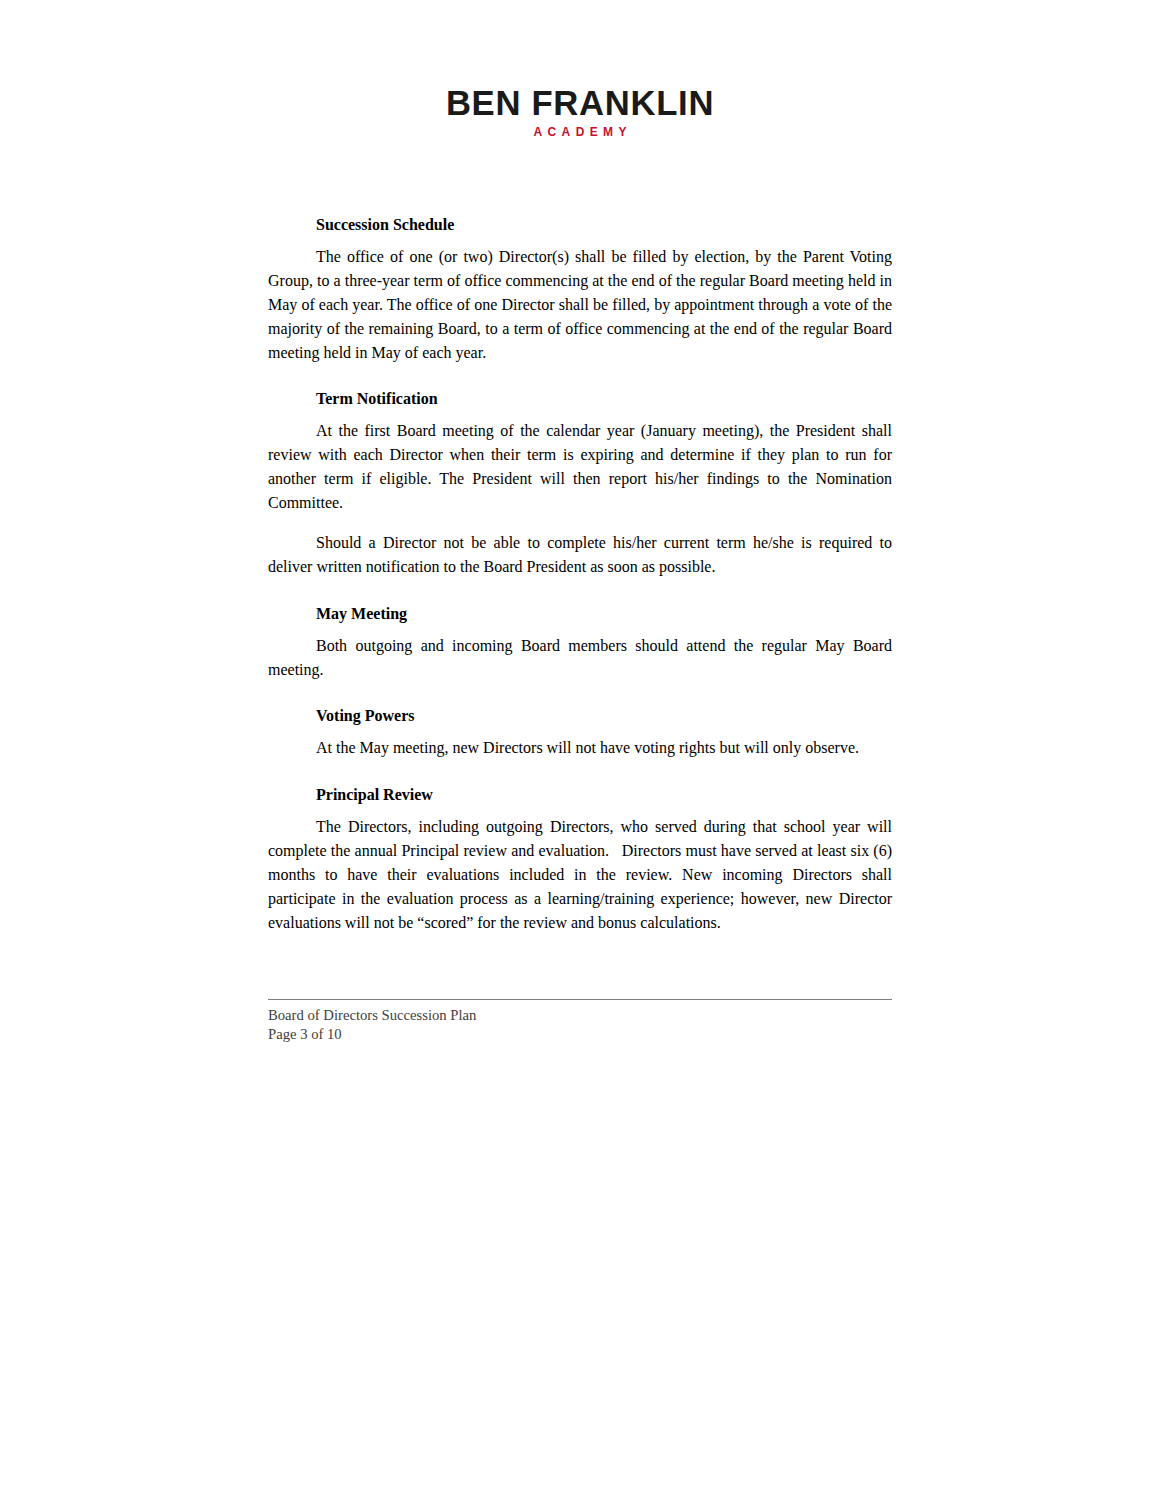BEN FRANKLIN
ACADEMY
Succession Schedule
The office of one (or two) Director(s) shall be filled by election, by the Parent Voting Group, to a three-year term of office commencing at the end of the regular Board meeting held in May of each year. The office of one Director shall be filled, by appointment through a vote of the majority of the remaining Board, to a term of office commencing at the end of the regular Board meeting held in May of each year.
Term Notification
At the first Board meeting of the calendar year (January meeting), the President shall review with each Director when their term is expiring and determine if they plan to run for another term if eligible. The President will then report his/her findings to the Nomination Committee.
Should a Director not be able to complete his/her current term he/she is required to deliver written notification to the Board President as soon as possible.
May Meeting
Both outgoing and incoming Board members should attend the regular May Board meeting.
Voting Powers
At the May meeting, new Directors will not have voting rights but will only observe.
Principal Review
The Directors, including outgoing Directors, who served during that school year will complete the annual Principal review and evaluation. Directors must have served at least six (6) months to have their evaluations included in the review. New incoming Directors shall participate in the evaluation process as a learning/training experience; however, new Director evaluations will not be “scored” for the review and bonus calculations.
Board of Directors Succession Plan
Page 3 of 10